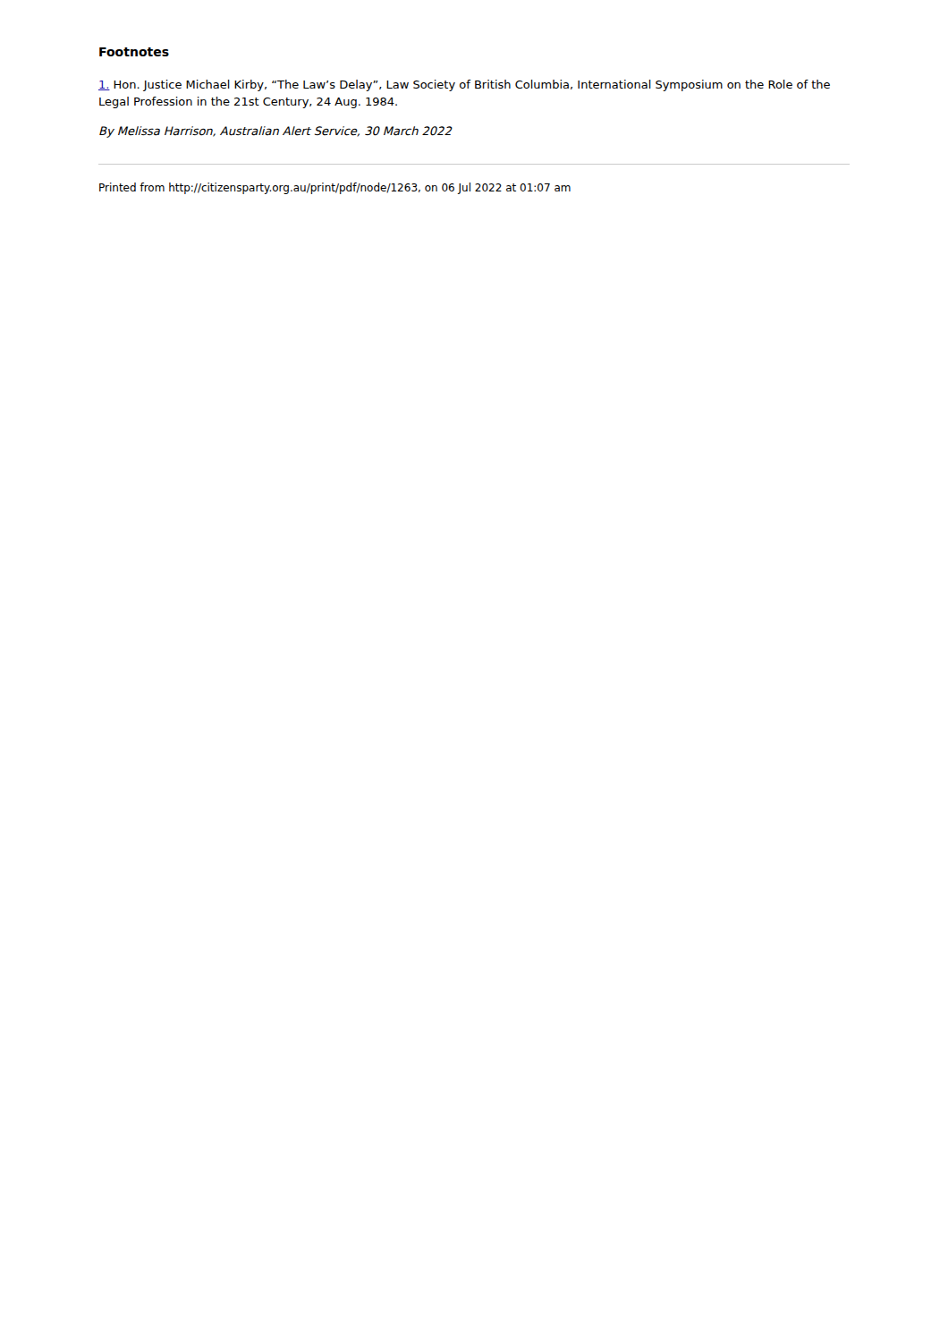Footnotes
1. Hon. Justice Michael Kirby, “The Law’s Delay”, Law Society of British Columbia, International Symposium on the Role of the Legal Profession in the 21st Century, 24 Aug. 1984.
By Melissa Harrison, Australian Alert Service, 30 March 2022
Printed from http://citizensparty.org.au/print/pdf/node/1263, on 06 Jul 2022 at 01:07 am